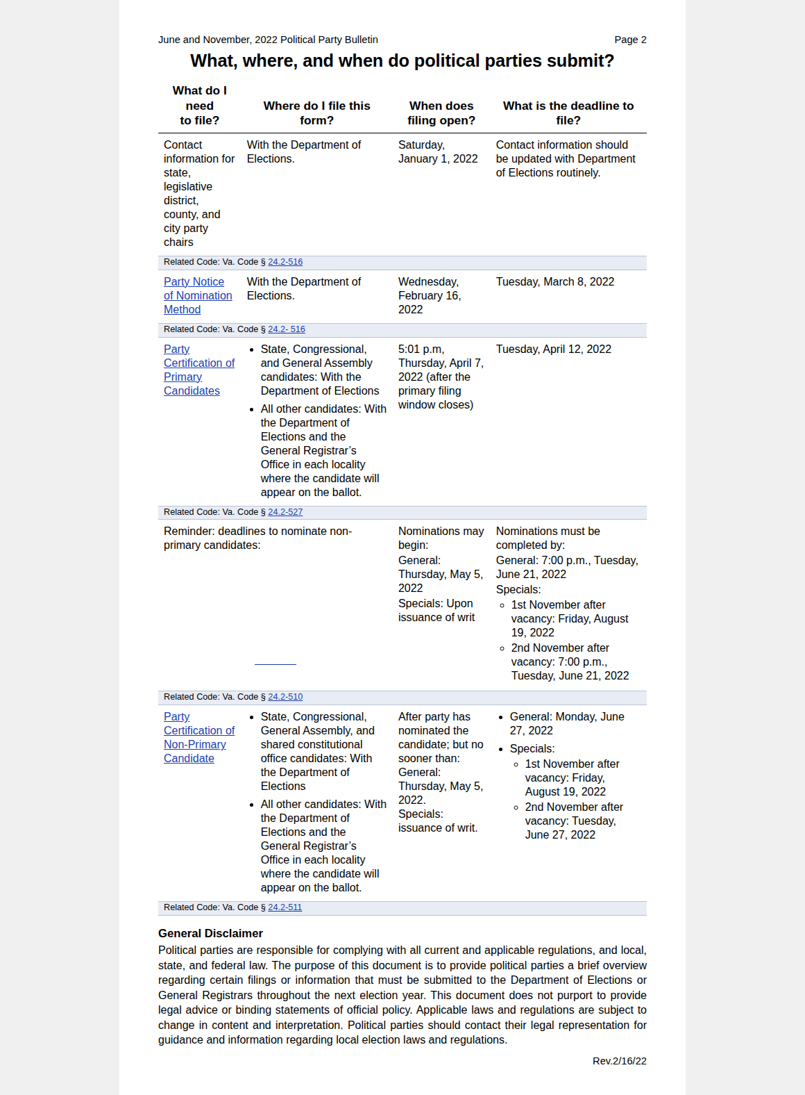June and November, 2022 Political Party Bulletin Page 2
What, where, and when do political parties submit?
| What do I need to file? | Where do I file this form? | When does filing open? | What is the deadline to file? |
| --- | --- | --- | --- |
| Contact information for state, legislative district, county, and city party chairs | With the Department of Elections. | Saturday, January 1, 2022 | Contact information should be updated with Department of Elections routinely. |
| Related Code: Va. Code § 24.2-516 |
| Party Notice of Nomination Method | With the Department of Elections. | Wednesday, February 16, 2022 | Tuesday, March 8, 2022 |
| Related Code: Va. Code § 24.2- 516 |
| Party Certification of Primary Candidates | State, Congressional, and General Assembly candidates: With the Department of Elections All other candidates: With the Department of Elections and the General Registrar’s Office in each locality where the candidate will appear on the ballot. | 5:01 p.m, Thursday, April 7, 2022 (after the primary filing window closes) | Tuesday, April 12, 2022 |
| Related Code: Va. Code § 24.2-527 |
| Reminder: deadlines to nominate non-primary candidates: | Nominations may begin: General: Thursday, May 5, 2022 Specials: Upon issuance of writ | Nominations must be completed by: General: 7:00 p.m., Tuesday, June 21, 2022 Specials: 1st November after vacancy: Friday, August 19, 2022 2nd November after vacancy: 7:00 p.m., Tuesday, June 21, 2022 |
| Related Code: Va. Code § 24.2-510 |
| Party Certification of Non-Primary Candidate | State, Congressional, General Assembly, and shared constitutional office candidates: With the Department of Elections All other candidates: With the Department of Elections and the General Registrar’s Office in each locality where the candidate will appear on the ballot. | After party has nominated the candidate; but no sooner than: General: Thursday, May 5, 2022. Specials: issuance of writ. | General: Monday, June 27, 2022 Specials: 1st November after vacancy: Friday, August 19, 2022 2nd November after vacancy: Tuesday, June 27, 2022 |
| Related Code: Va. Code § 24.2-511 |
General Disclaimer
Political parties are responsible for complying with all current and applicable regulations, and local, state, and federal law. The purpose of this document is to provide political parties a brief overview regarding certain filings or information that must be submitted to the Department of Elections or General Registrars throughout the next election year. This document does not purport to provide legal advice or binding statements of official policy. Applicable laws and regulations are subject to change in content and interpretation. Political parties should contact their legal representation for guidance and information regarding local election laws and regulations.
Rev.2/16/22